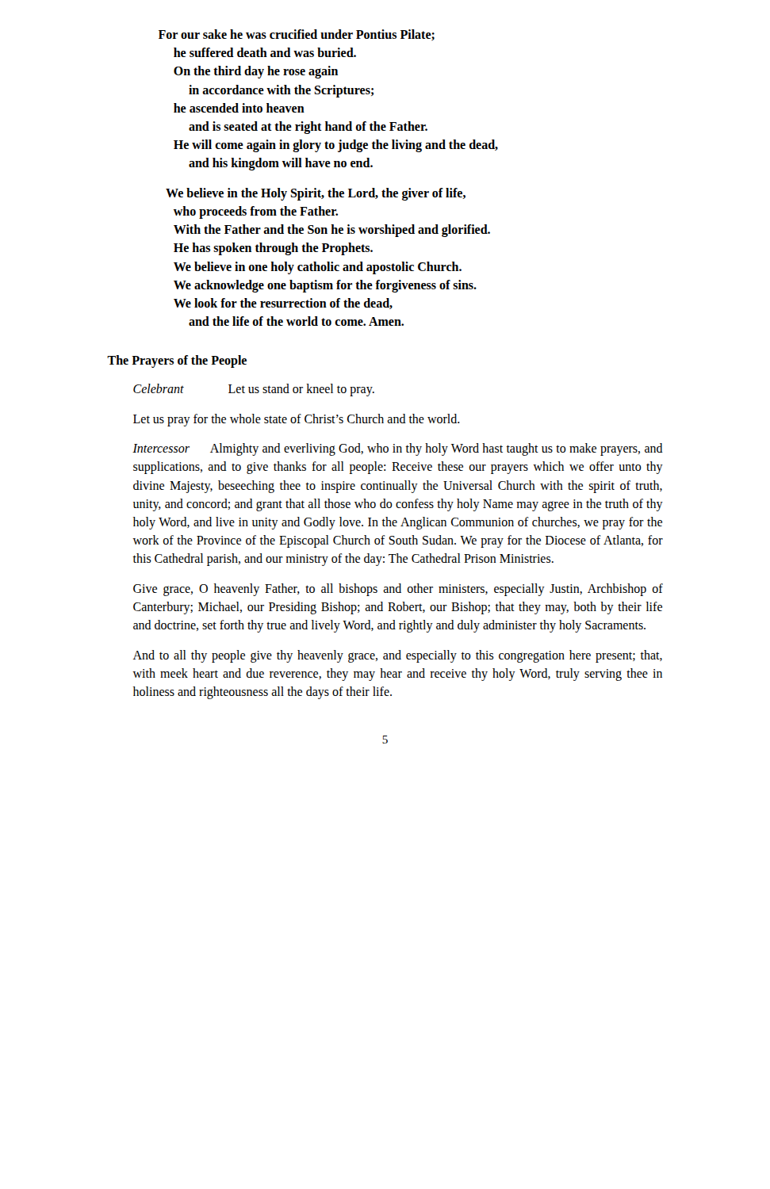For our sake he was crucified under Pontius Pilate;
he suffered death and was buried. On the third day he rose again in accordance with the Scriptures; he ascended into heaven and is seated at the right hand of the Father. He will come again in glory to judge the living and the dead, and his kingdom will have no end.
We believe in the Holy Spirit, the Lord, the giver of life, who proceeds from the Father. With the Father and the Son he is worshiped and glorified. He has spoken through the Prophets. We believe in one holy catholic and apostolic Church. We acknowledge one baptism for the forgiveness of sins. We look for the resurrection of the dead, and the life of the world to come. Amen.
The Prayers of the People
Celebrant Let us stand or kneel to pray.
Let us pray for the whole state of Christ’s Church and the world.
Intercessor Almighty and everliving God, who in thy holy Word hast taught us to make prayers, and supplications, and to give thanks for all people: Receive these our prayers which we offer unto thy divine Majesty, beseeching thee to inspire continually the Universal Church with the spirit of truth, unity, and concord; and grant that all those who do confess thy holy Name may agree in the truth of thy holy Word, and live in unity and Godly love. In the Anglican Communion of churches, we pray for the work of the Province of the Episcopal Church of South Sudan. We pray for the Diocese of Atlanta, for this Cathedral parish, and our ministry of the day: The Cathedral Prison Ministries.
Give grace, O heavenly Father, to all bishops and other ministers, especially Justin, Archbishop of Canterbury; Michael, our Presiding Bishop; and Robert, our Bishop; that they may, both by their life and doctrine, set forth thy true and lively Word, and rightly and duly administer thy holy Sacraments.
And to all thy people give thy heavenly grace, and especially to this congregation here present; that, with meek heart and due reverence, they may hear and receive thy holy Word, truly serving thee in holiness and righteousness all the days of their life.
5